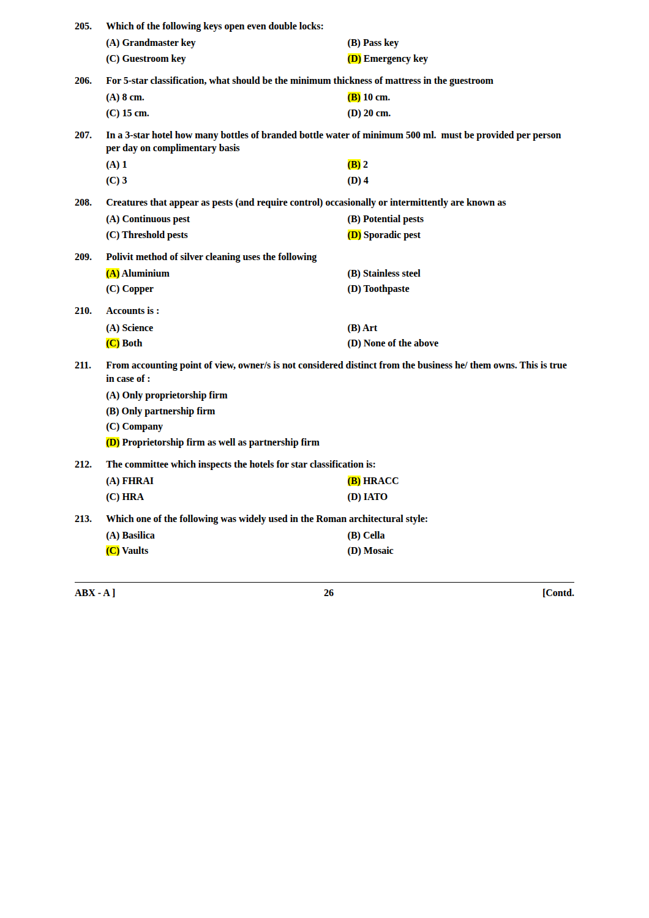205.
Which of the following keys open even double locks:
(A) Grandmaster key
(B) Pass key
(C) Guestroom key
(D) Emergency key
206.
For 5-star classification, what should be the minimum thickness of mattress in the guestroom
(A) 8 cm.
(B) 10 cm.
(C) 15 cm.
(D) 20 cm.
207.
In a 3-star hotel how many bottles of branded bottle water of minimum 500 ml. must be provided per person per day on complimentary basis
(A) 1
(B) 2
(C) 3
(D) 4
208.
Creatures that appear as pests (and require control) occasionally or intermittently are known as
(A) Continuous pest
(B) Potential pests
(C) Threshold pests
(D) Sporadic pest
209.
Polivit method of silver cleaning uses the following
(A) Aluminium
(B) Stainless steel
(C) Copper
(D) Toothpaste
210.
Accounts is :
(A) Science
(B) Art
(C) Both
(D) None of the above
211.
From accounting point of view, owner/s is not considered distinct from the business he/ them owns. This is true in case of :
(A) Only proprietorship firm
(B) Only partnership firm
(C) Company
(D) Proprietorship firm as well as partnership firm
212.
The committee which inspects the hotels for star classification is:
(A) FHRAI
(B) HRACC
(C) HRA
(D) IATO
213.
Which one of the following was widely used in the Roman architectural style:
(A) Basilica
(B) Cella
(C) Vaults
(D) Mosaic
ABX - A ]
26
[Contd.